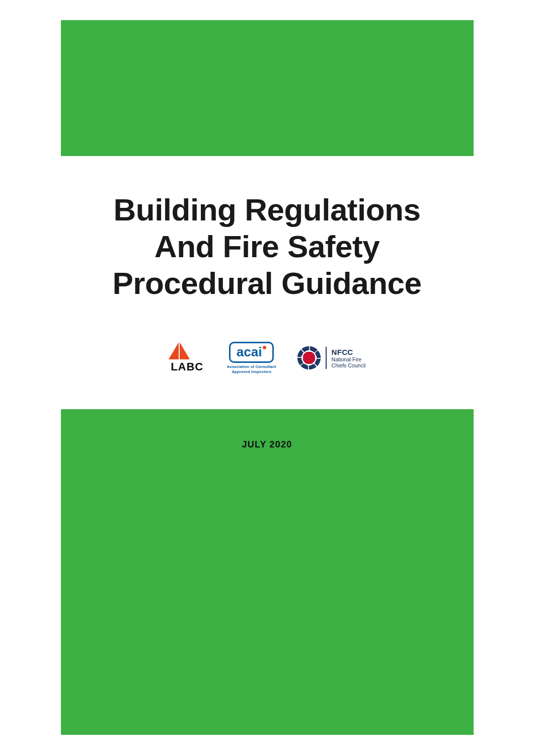Building Regulations
And Fire Safety
Procedural Guidance
LABC
acai
Association of Consultant
Approved Inspectors
NFCC
National Fire
Chiefs Council
JULY 2020